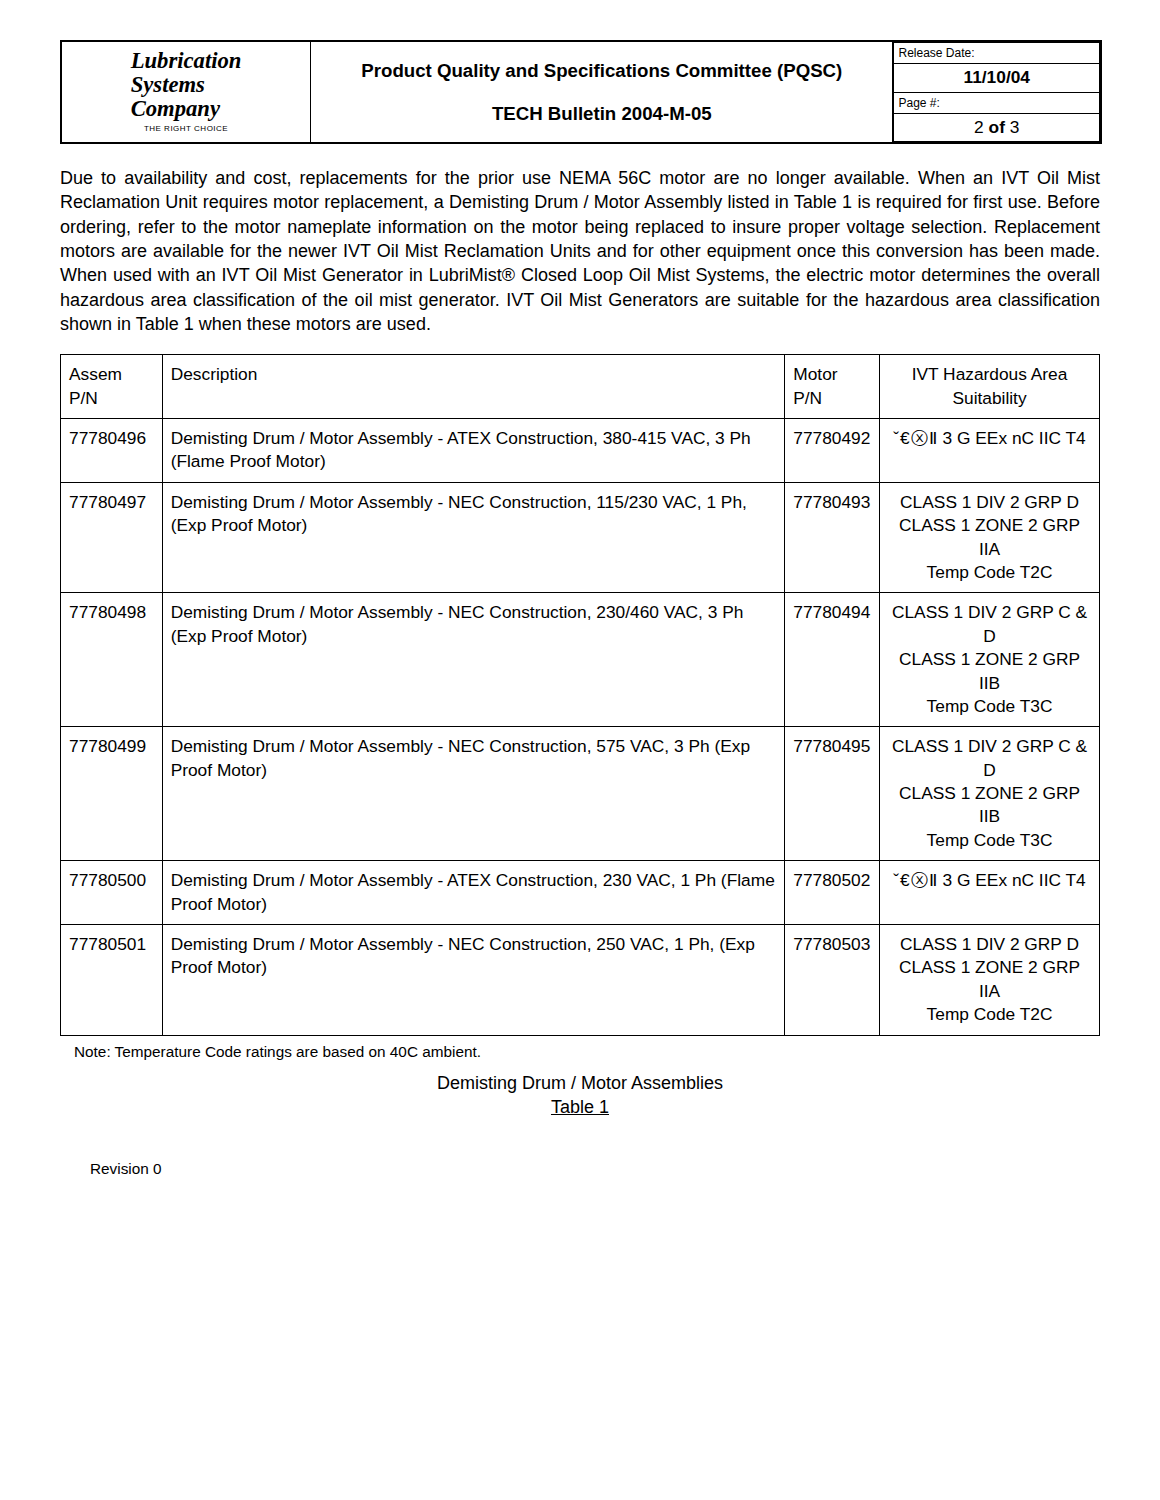Lubrication
Systems
Company
THE RIGHT CHOICE
Product Quality and Specifications Committee (PQSC)
TECH Bulletin 2004-M-05
| Release Date: |
| 11/10/04 |
| Page #: |
| 2 of 3 |
Due to availability and cost, replacements for the prior use NEMA 56C motor are no longer available. When an IVT Oil Mist Reclamation Unit requires motor replacement, a Demisting Drum / Motor Assembly listed in Table 1 is required for first use. Before ordering, refer to the motor nameplate information on the motor being replaced to insure proper voltage selection. Replacement motors are available for the newer IVT Oil Mist Reclamation Units and for other equipment once this conversion has been made. When used with an IVT Oil Mist Generator in LubriMist® Closed Loop Oil Mist Systems, the electric motor determines the overall hazardous area classification of the oil mist generator. IVT Oil Mist Generators are suitable for the hazardous area classification shown in Table 1 when these motors are used.
| Assem P/N | Description | Motor P/N | IVT Hazardous Area Suitability |
| --- | --- | --- | --- |
| 77780496 | Demisting Drum / Motor Assembly - ATEX Construction, 380-415 VAC, 3 Ph (Flame Proof Motor) | 77780492 | ˇ€ⓧⅡ 3 G EEx nC IIC T4 |
| 77780497 | Demisting Drum / Motor Assembly - NEC Construction, 115/230 VAC, 1 Ph, (Exp Proof Motor) | 77780493 | CLASS 1 DIV 2 GRP D CLASS 1 ZONE 2 GRP IIA Temp Code T2C |
| 77780498 | Demisting Drum / Motor Assembly - NEC Construction, 230/460 VAC, 3 Ph (Exp Proof Motor) | 77780494 | CLASS 1 DIV 2 GRP C & D CLASS 1 ZONE 2 GRP IIB Temp Code T3C |
| 77780499 | Demisting Drum / Motor Assembly - NEC Construction, 575 VAC, 3 Ph (Exp Proof Motor) | 77780495 | CLASS 1 DIV 2 GRP C & D CLASS 1 ZONE 2 GRP IIB Temp Code T3C |
| 77780500 | Demisting Drum / Motor Assembly - ATEX Construction, 230 VAC, 1 Ph (Flame Proof Motor) | 77780502 | ˇ€ⓧⅡ 3 G EEx nC IIC T4 |
| 77780501 | Demisting Drum / Motor Assembly - NEC Construction, 250 VAC, 1 Ph, (Exp Proof Motor) | 77780503 | CLASS 1 DIV 2 GRP D CLASS 1 ZONE 2 GRP IIA Temp Code T2C |
Note: Temperature Code ratings are based on 40C ambient.
Demisting Drum / Motor Assemblies
Table 1
Revision 0